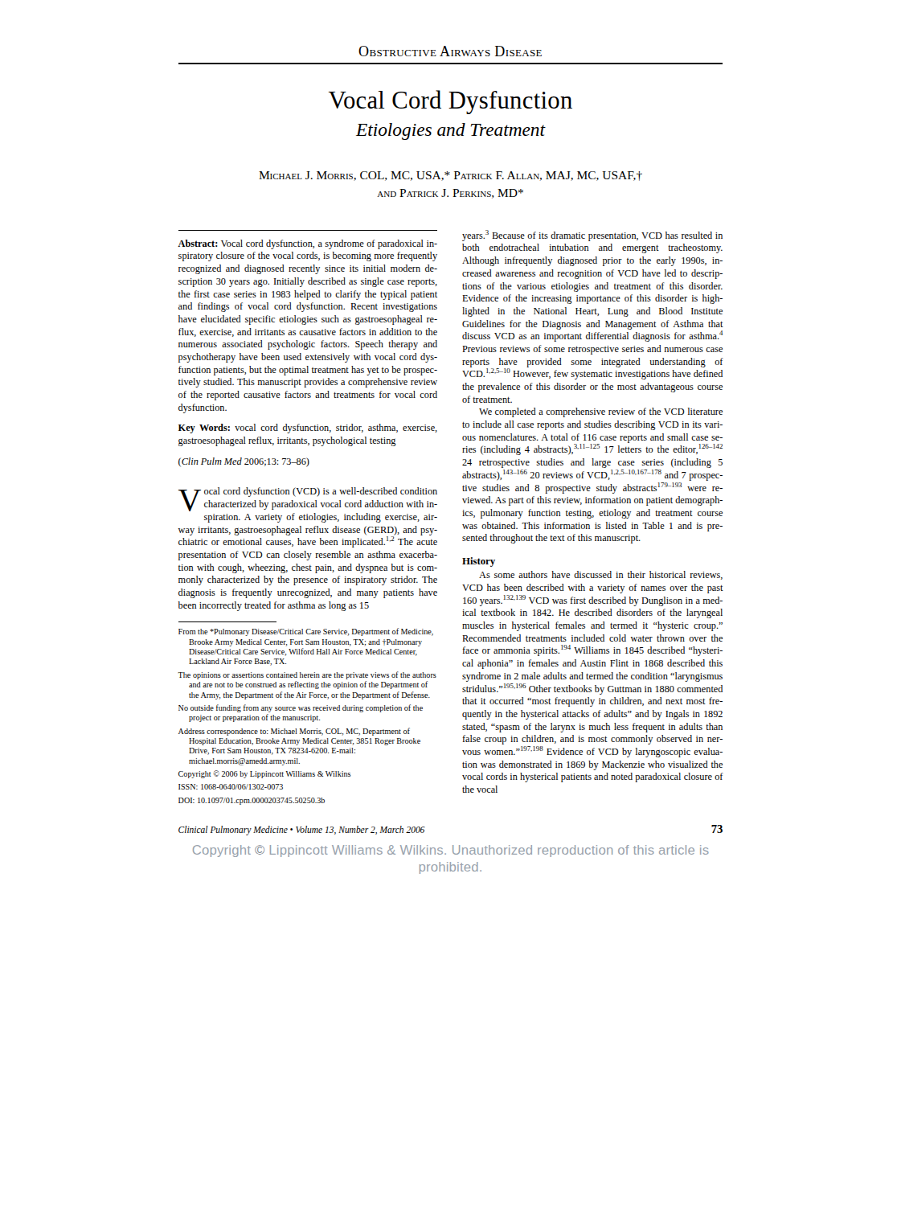Obstructive Airways Disease
Vocal Cord Dysfunction
Etiologies and Treatment
Michael J. Morris, COL, MC, USA,* Patrick F. Allan, MAJ, MC, USAF,†
and Patrick J. Perkins, MD*
Abstract: Vocal cord dysfunction, a syndrome of paradoxical inspiratory closure of the vocal cords, is becoming more frequently recognized and diagnosed recently since its initial modern description 30 years ago. Initially described as single case reports, the first case series in 1983 helped to clarify the typical patient and findings of vocal cord dysfunction. Recent investigations have elucidated specific etiologies such as gastroesophageal reflux, exercise, and irritants as causative factors in addition to the numerous associated psychologic factors. Speech therapy and psychotherapy have been used extensively with vocal cord dysfunction patients, but the optimal treatment has yet to be prospectively studied. This manuscript provides a comprehensive review of the reported causative factors and treatments for vocal cord dysfunction.
Key Words: vocal cord dysfunction, stridor, asthma, exercise, gastroesophageal reflux, irritants, psychological testing
(Clin Pulm Med 2006;13: 73–86)
Vocal cord dysfunction (VCD) is a well-described condition characterized by paradoxical vocal cord adduction with inspiration. A variety of etiologies, including exercise, airway irritants, gastroesophageal reflux disease (GERD), and psychiatric or emotional causes, have been implicated.1,2 The acute presentation of VCD can closely resemble an asthma exacerbation with cough, wheezing, chest pain, and dyspnea but is commonly characterized by the presence of inspiratory stridor. The diagnosis is frequently unrecognized, and many patients have been incorrectly treated for asthma as long as 15
From the *Pulmonary Disease/Critical Care Service, Department of Medicine, Brooke Army Medical Center, Fort Sam Houston, TX; and †Pulmonary Disease/Critical Care Service, Wilford Hall Air Force Medical Center, Lackland Air Force Base, TX.
The opinions or assertions contained herein are the private views of the authors and are not to be construed as reflecting the opinion of the Department of the Army, the Department of the Air Force, or the Department of Defense.
No outside funding from any source was received during completion of the project or preparation of the manuscript.
Address correspondence to: Michael Morris, COL, MC, Department of Hospital Education, Brooke Army Medical Center, 3851 Roger Brooke Drive, Fort Sam Houston, TX 78234-6200. E-mail: michael.morris@amedd.army.mil.
Copyright © 2006 by Lippincott Williams & Wilkins
ISSN: 1068-0640/06/1302-0073
DOI: 10.1097/01.cpm.0000203745.50250.3b
years.3 Because of its dramatic presentation, VCD has resulted in both endotracheal intubation and emergent tracheostomy. Although infrequently diagnosed prior to the early 1990s, increased awareness and recognition of VCD have led to descriptions of the various etiologies and treatment of this disorder. Evidence of the increasing importance of this disorder is highlighted in the National Heart, Lung and Blood Institute Guidelines for the Diagnosis and Management of Asthma that discuss VCD as an important differential diagnosis for asthma.4 Previous reviews of some retrospective series and numerous case reports have provided some integrated understanding of VCD.1,2,5–10 However, few systematic investigations have defined the prevalence of this disorder or the most advantageous course of treatment.
We completed a comprehensive review of the VCD literature to include all case reports and studies describing VCD in its various nomenclatures. A total of 116 case reports and small case series (including 4 abstracts),3,11–125 17 letters to the editor,126–142 24 retrospective studies and large case series (including 5 abstracts),143–166 20 reviews of VCD,1,2,5–10,167–178 and 7 prospective studies and 8 prospective study abstracts179–193 were reviewed. As part of this review, information on patient demographics, pulmonary function testing, etiology and treatment course was obtained. This information is listed in Table 1 and is presented throughout the text of this manuscript.
History
As some authors have discussed in their historical reviews, VCD has been described with a variety of names over the past 160 years.132,139 VCD was first described by Dunglison in a medical textbook in 1842. He described disorders of the laryngeal muscles in hysterical females and termed it “hysteric croup.” Recommended treatments included cold water thrown over the face or ammonia spirits.194 Williams in 1845 described “hysterical aphonia” in females and Austin Flint in 1868 described this syndrome in 2 male adults and termed the condition “laryngismus stridulus.”195,196 Other textbooks by Guttman in 1880 commented that it occurred “most frequently in children, and next most frequently in the hysterical attacks of adults” and by Ingals in 1892 stated, “spasm of the larynx is much less frequent in adults than false croup in children, and is most commonly observed in nervous women.”197,198 Evidence of VCD by laryngoscopic evaluation was demonstrated in 1869 by Mackenzie who visualized the vocal cords in hysterical patients and noted paradoxical closure of the vocal
Clinical Pulmonary Medicine • Volume 13, Number 2, March 2006
73
Copyright © Lippincott Williams & Wilkins. Unauthorized reproduction of this article is prohibited.